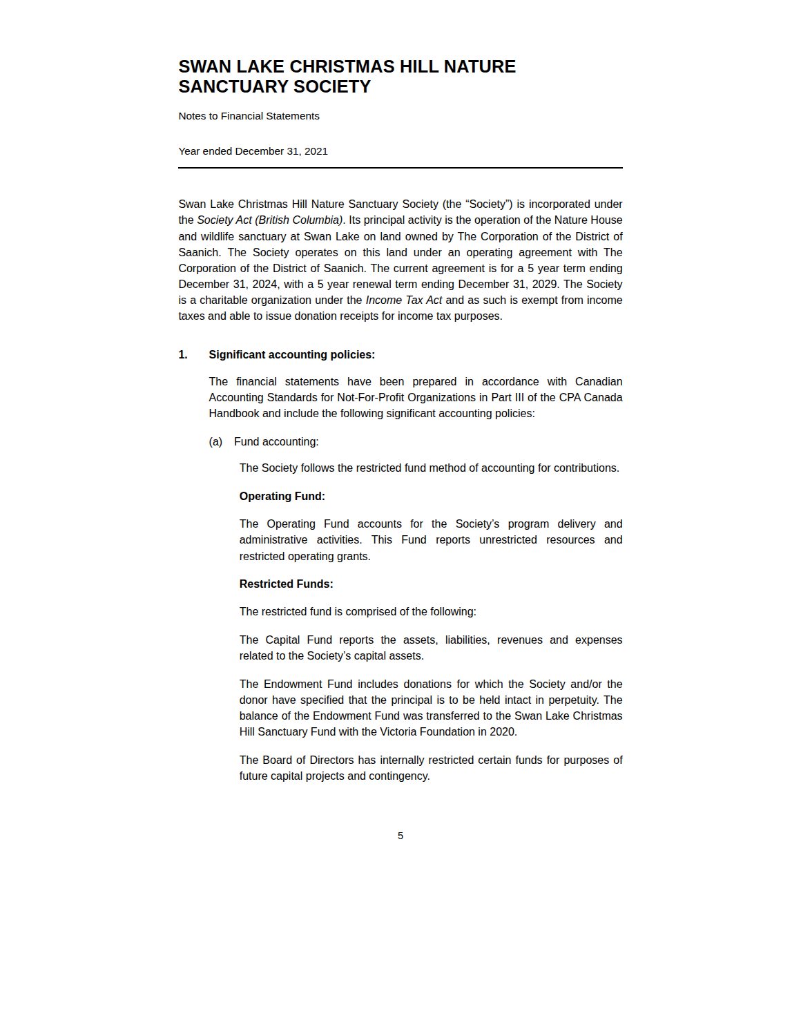SWAN LAKE CHRISTMAS HILL NATURE
SANCTUARY SOCIETY
Notes to Financial Statements
Year ended December 31, 2021
Swan Lake Christmas Hill Nature Sanctuary Society (the “Society”) is incorporated under the Society Act (British Columbia). Its principal activity is the operation of the Nature House and wildlife sanctuary at Swan Lake on land owned by The Corporation of the District of Saanich. The Society operates on this land under an operating agreement with The Corporation of the District of Saanich. The current agreement is for a 5 year term ending December 31, 2024, with a 5 year renewal term ending December 31, 2029. The Society is a charitable organization under the Income Tax Act and as such is exempt from income taxes and able to issue donation receipts for income tax purposes.
1.
Significant accounting policies:
The financial statements have been prepared in accordance with Canadian Accounting Standards for Not-For-Profit Organizations in Part III of the CPA Canada Handbook and include the following significant accounting policies:
(a)
Fund accounting:
The Society follows the restricted fund method of accounting for contributions.
Operating Fund:
The Operating Fund accounts for the Society’s program delivery and administrative activities. This Fund reports unrestricted resources and restricted operating grants.
Restricted Funds:
The restricted fund is comprised of the following:
The Capital Fund reports the assets, liabilities, revenues and expenses related to the Society’s capital assets.
The Endowment Fund includes donations for which the Society and/or the donor have specified that the principal is to be held intact in perpetuity. The balance of the Endowment Fund was transferred to the Swan Lake Christmas Hill Sanctuary Fund with the Victoria Foundation in 2020.
The Board of Directors has internally restricted certain funds for purposes of future capital projects and contingency.
5